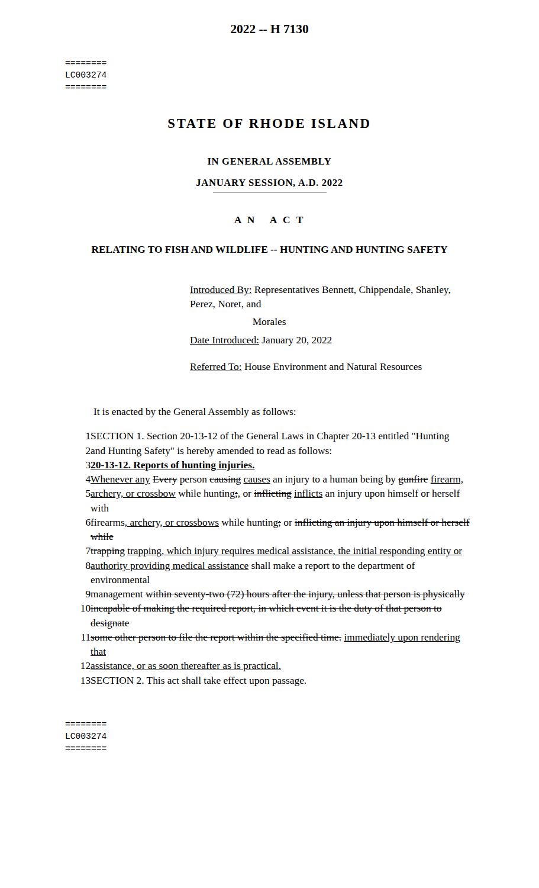2022 -- H 7130
========
LC003274
========
STATE OF RHODE ISLAND
IN GENERAL ASSEMBLY
JANUARY SESSION, A.D. 2022
A N A C T
RELATING TO FISH AND WILDLIFE -- HUNTING AND HUNTING SAFETY
Introduced By: Representatives Bennett, Chippendale, Shanley, Perez, Noret, and
Morales
Date Introduced: January 20, 2022
Referred To: House Environment and Natural Resources
It is enacted by the General Assembly as follows:
| 1 | SECTION 1. Section 20-13-12 of the General Laws in Chapter 20-13 entitled "Hunting |
| 2 | and Hunting Safety" is hereby amended to read as follows: |
| 3 | 20-13-12. Reports of hunting injuries. |
| 4 | Whenever any Every person causing causes an injury to a human being by gunfire firearm, |
| 5 | archery, or crossbow while hunting ; , or inflicting inflicts an injury upon himself or herself with |
| 6 | firearms , archery, or crossbows while hunting ; or inflicting an injury upon himself or herself while |
| 7 | trapping trapping, which injury requires medical assistance, the initial responding entity or |
| 8 | authority providing medical assistance shall make a report to the department of environmental |
| 9 | management within seventy-two (72) hours after the injury, unless that person is physically |
| 10 | incapable of making the required report, in which event it is the duty of that person to designate |
| 11 | some other person to file the report within the specified time. immediately upon rendering that |
| 12 | assistance, or as soon thereafter as is practical. |
| 13 | SECTION 2. This act shall take effect upon passage. |
========
LC003274
========